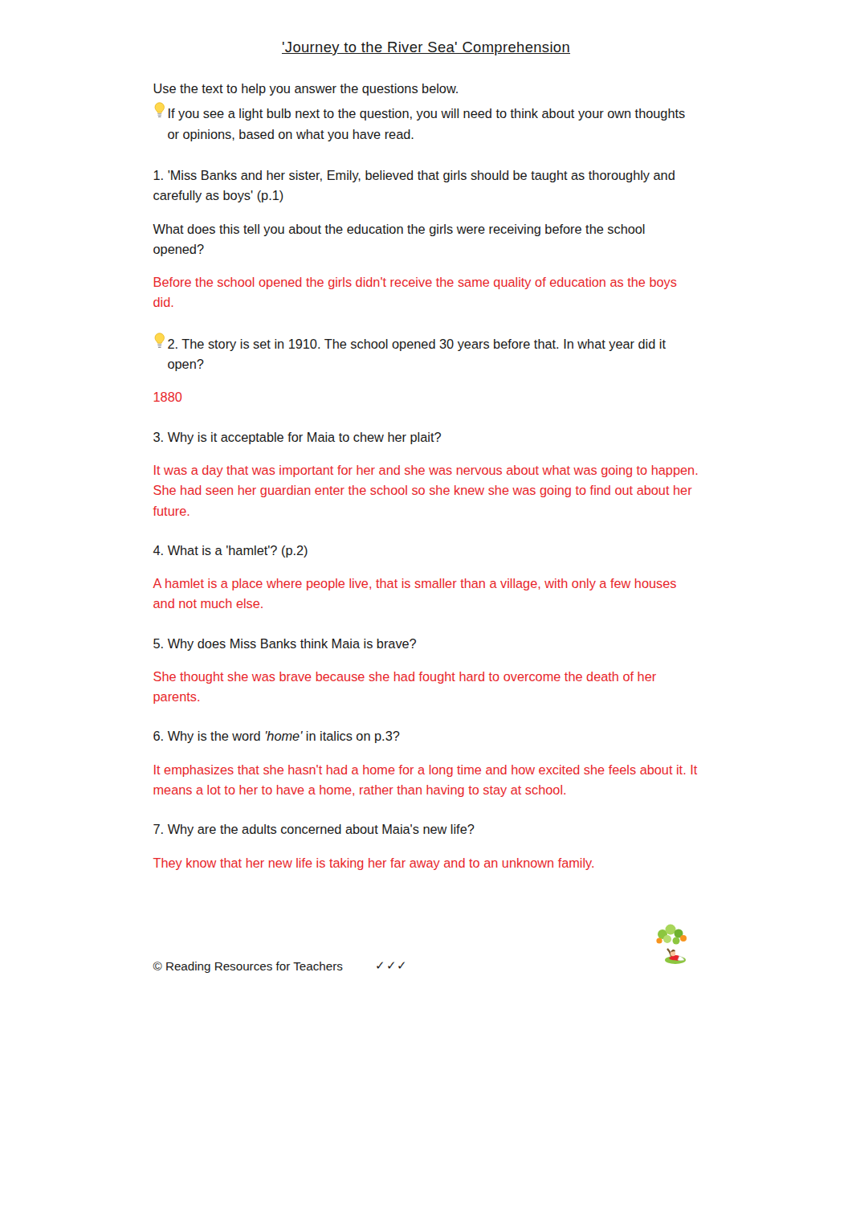'Journey to the River Sea' Comprehension
Use the text to help you answer the questions below.
If you see a light bulb next to the question, you will need to think about your own thoughts or opinions, based on what you have read.
1. 'Miss Banks and her sister, Emily, believed that girls should be taught as thoroughly and carefully as boys' (p.1)
What does this tell you about the education the girls were receiving before the school opened?
Before the school opened the girls didn't receive the same quality of education as the boys did.
2. The story is set in 1910. The school opened 30 years before that. In what year did it open?
1880
3. Why is it acceptable for Maia to chew her plait?
It was a day that was important for her and she was nervous about what was going to happen. She had seen her guardian enter the school so she knew she was going to find out about her future.
4. What is a 'hamlet'? (p.2)
A hamlet is a place where people live, that is smaller than a village, with only a few houses and not much else.
5. Why does Miss Banks think Maia is brave?
She thought she was brave because she had fought hard to overcome the death of her parents.
6. Why is the word 'home' in italics on p.3?
It emphasizes that she hasn't had a home for a long time and how excited she feels about it. It means a lot to her to have a home, rather than having to stay at school.
7. Why are the adults concerned about Maia's new life?
They know that her new life is taking her far away and to an unknown family.
© Reading Resources for Teachers ✓✓✓